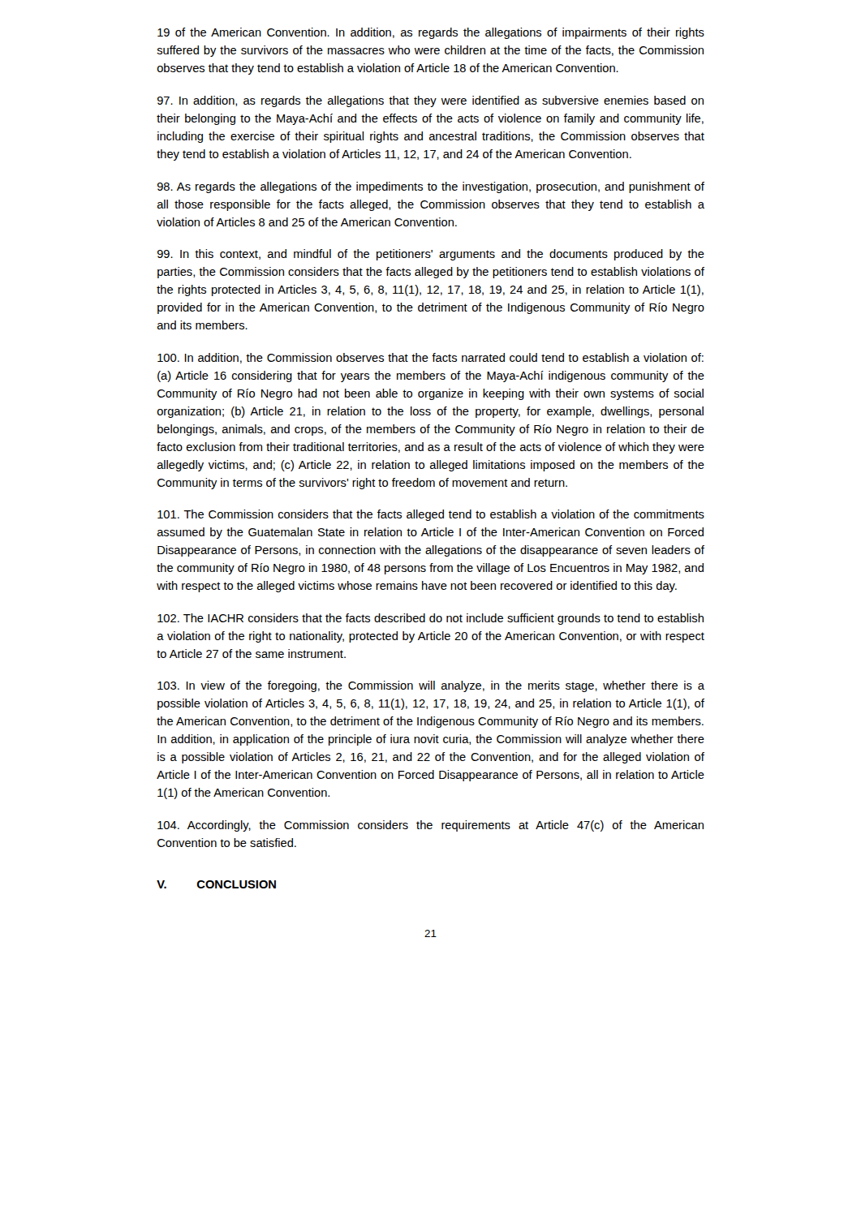19 of the American Convention. In addition, as regards the allegations of impairments of their rights suffered by the survivors of the massacres who were children at the time of the facts, the Commission observes that they tend to establish a violation of Article 18 of the American Convention.
97. In addition, as regards the allegations that they were identified as subversive enemies based on their belonging to the Maya-Achí and the effects of the acts of violence on family and community life, including the exercise of their spiritual rights and ancestral traditions, the Commission observes that they tend to establish a violation of Articles 11, 12, 17, and 24 of the American Convention.
98. As regards the allegations of the impediments to the investigation, prosecution, and punishment of all those responsible for the facts alleged, the Commission observes that they tend to establish a violation of Articles 8 and 25 of the American Convention.
99. In this context, and mindful of the petitioners' arguments and the documents produced by the parties, the Commission considers that the facts alleged by the petitioners tend to establish violations of the rights protected in Articles 3, 4, 5, 6, 8, 11(1), 12, 17, 18, 19, 24 and 25, in relation to Article 1(1), provided for in the American Convention, to the detriment of the Indigenous Community of Río Negro and its members.
100. In addition, the Commission observes that the facts narrated could tend to establish a violation of: (a) Article 16 considering that for years the members of the Maya-Achí indigenous community of the Community of Río Negro had not been able to organize in keeping with their own systems of social organization; (b) Article 21, in relation to the loss of the property, for example, dwellings, personal belongings, animals, and crops, of the members of the Community of Río Negro in relation to their de facto exclusion from their traditional territories, and as a result of the acts of violence of which they were allegedly victims, and; (c) Article 22, in relation to alleged limitations imposed on the members of the Community in terms of the survivors' right to freedom of movement and return.
101. The Commission considers that the facts alleged tend to establish a violation of the commitments assumed by the Guatemalan State in relation to Article I of the Inter-American Convention on Forced Disappearance of Persons, in connection with the allegations of the disappearance of seven leaders of the community of Río Negro in 1980, of 48 persons from the village of Los Encuentros in May 1982, and with respect to the alleged victims whose remains have not been recovered or identified to this day.
102. The IACHR considers that the facts described do not include sufficient grounds to tend to establish a violation of the right to nationality, protected by Article 20 of the American Convention, or with respect to Article 27 of the same instrument.
103. In view of the foregoing, the Commission will analyze, in the merits stage, whether there is a possible violation of Articles 3, 4, 5, 6, 8, 11(1), 12, 17, 18, 19, 24, and 25, in relation to Article 1(1), of the American Convention, to the detriment of the Indigenous Community of Río Negro and its members. In addition, in application of the principle of iura novit curia, the Commission will analyze whether there is a possible violation of Articles 2, 16, 21, and 22 of the Convention, and for the alleged violation of Article I of the Inter-American Convention on Forced Disappearance of Persons, all in relation to Article 1(1) of the American Convention.
104. Accordingly, the Commission considers the requirements at Article 47(c) of the American Convention to be satisfied.
V. CONCLUSION
21